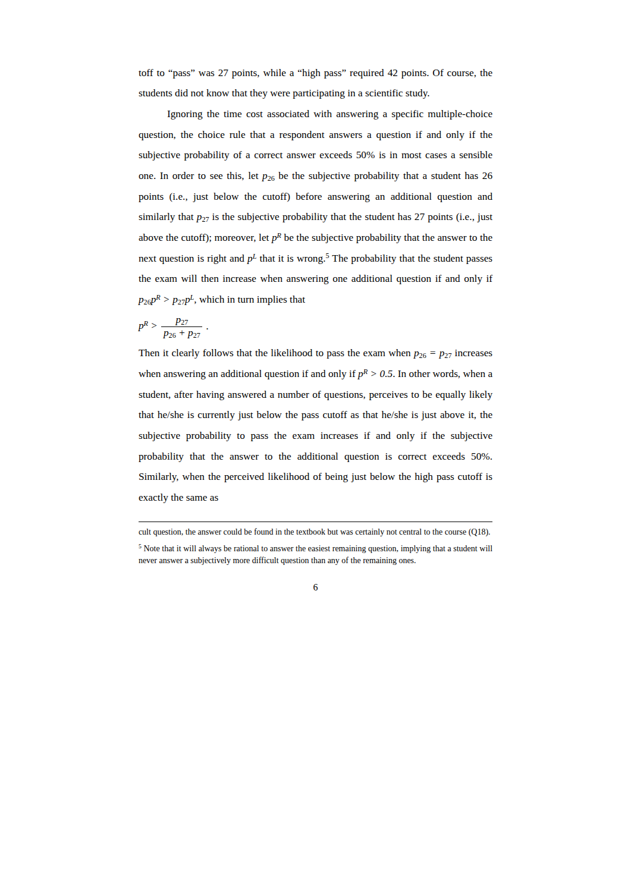toff to “pass” was 27 points, while a “high pass” required 42 points. Of course, the students did not know that they were participating in a scientific study.
Ignoring the time cost associated with answering a specific multiple-choice question, the choice rule that a respondent answers a question if and only if the subjective probability of a correct answer exceeds 50% is in most cases a sensible one. In order to see this, let p26 be the subjective probability that a student has 26 points (i.e., just below the cutoff) before answering an additional question and similarly that p27 is the subjective probability that the student has 27 points (i.e., just above the cutoff); moreover, let pR be the subjective probability that the answer to the next question is right and pL that it is wrong.5 The probability that the student passes the exam will then increase when answering one additional question if and only if p26pR > p27pL, which in turn implies that
pR > p27 p26 + p27 .
Then it clearly follows that the likelihood to pass the exam when p26 = p27 increases when answering an additional question if and only if pR > 0.5. In other words, when a student, after having answered a number of questions, perceives to be equally likely that he/she is currently just below the pass cutoff as that he/she is just above it, the subjective probability to pass the exam increases if and only if the subjective probability that the answer to the additional question is correct exceeds 50%. Similarly, when the perceived likelihood of being just below the high pass cutoff is exactly the same as
cult question, the answer could be found in the textbook but was certainly not central to the course (Q18).
5 Note that it will always be rational to answer the easiest remaining question, implying that a student will never answer a subjectively more difficult question than any of the remaining ones.
6